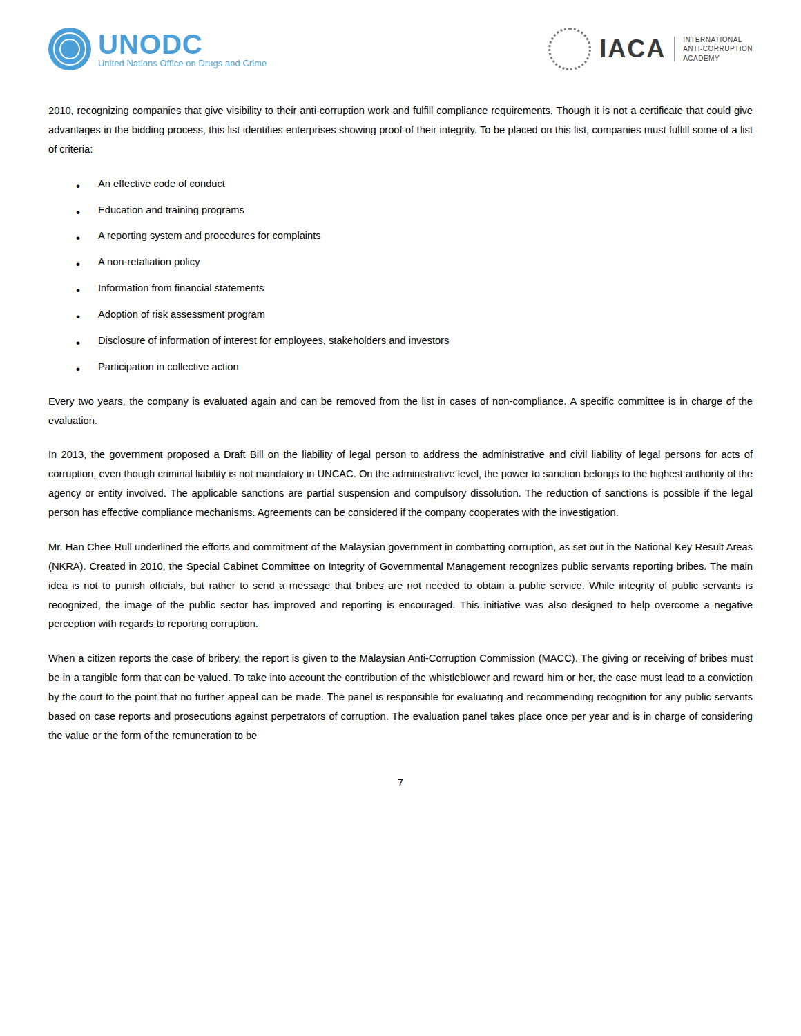UNODC
United Nations Office on Drugs and Crime
IACA
INTERNATIONAL
ANTI-CORRUPTION
ACADEMY
2010, recognizing companies that give visibility to their anti-corruption work and fulfill compliance requirements. Though it is not a certificate that could give advantages in the bidding process, this list identifies enterprises showing proof of their integrity. To be placed on this list, companies must fulfill some of a list of criteria:
An effective code of conduct
Education and training programs
A reporting system and procedures for complaints
A non-retaliation policy
Information from financial statements
Adoption of risk assessment program
Disclosure of information of interest for employees, stakeholders and investors
Participation in collective action
Every two years, the company is evaluated again and can be removed from the list in cases of non-compliance. A specific committee is in charge of the evaluation.
In 2013, the government proposed a Draft Bill on the liability of legal person to address the administrative and civil liability of legal persons for acts of corruption, even though criminal liability is not mandatory in UNCAC. On the administrative level, the power to sanction belongs to the highest authority of the agency or entity involved. The applicable sanctions are partial suspension and compulsory dissolution. The reduction of sanctions is possible if the legal person has effective compliance mechanisms. Agreements can be considered if the company cooperates with the investigation.
Mr. Han Chee Rull underlined the efforts and commitment of the Malaysian government in combatting corruption, as set out in the National Key Result Areas (NKRA). Created in 2010, the Special Cabinet Committee on Integrity of Governmental Management recognizes public servants reporting bribes. The main idea is not to punish officials, but rather to send a message that bribes are not needed to obtain a public service. While integrity of public servants is recognized, the image of the public sector has improved and reporting is encouraged. This initiative was also designed to help overcome a negative perception with regards to reporting corruption.
When a citizen reports the case of bribery, the report is given to the Malaysian Anti-Corruption Commission (MACC). The giving or receiving of bribes must be in a tangible form that can be valued. To take into account the contribution of the whistleblower and reward him or her, the case must lead to a conviction by the court to the point that no further appeal can be made. The panel is responsible for evaluating and recommending recognition for any public servants based on case reports and prosecutions against perpetrators of corruption. The evaluation panel takes place once per year and is in charge of considering the value or the form of the remuneration to be
7